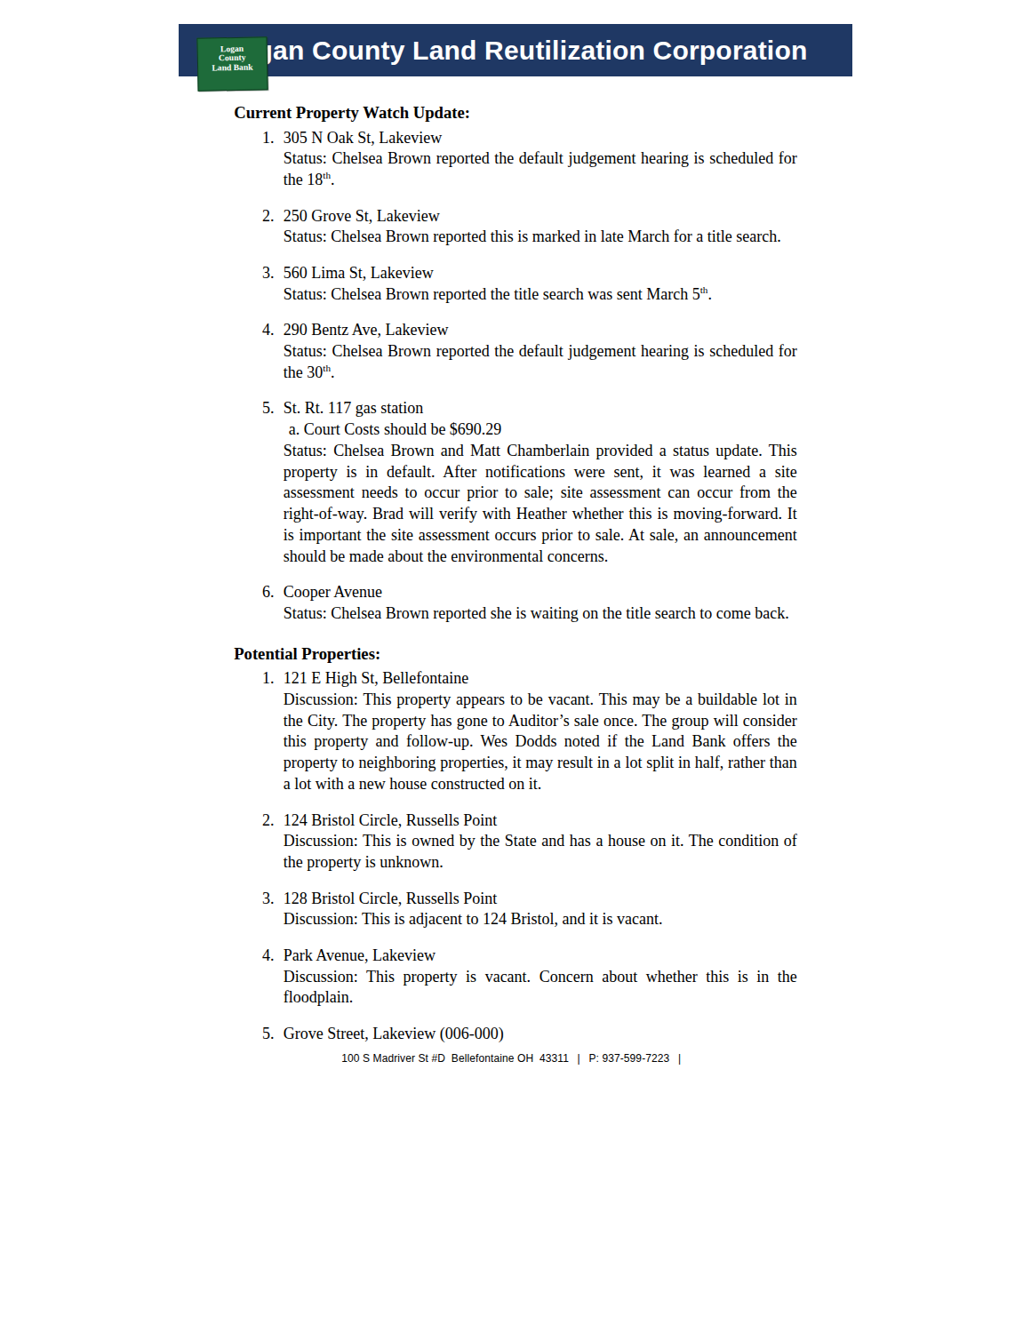Logan
County
Land Bank
Logan County Land Reutilization Corporation
Current Property Watch Update:
305 N Oak St, Lakeview Status: Chelsea Brown reported the default judgement hearing is scheduled for the 18th.
250 Grove St, Lakeview Status: Chelsea Brown reported this is marked in late March for a title search.
560 Lima St, Lakeview Status: Chelsea Brown reported the title search was sent March 5th.
290 Bentz Ave, Lakeview Status: Chelsea Brown reported the default judgement hearing is scheduled for the 30th.
St. Rt. 117 gas station
Court Costs should be $690.29
Status: Chelsea Brown and Matt Chamberlain provided a status update. This property is in default. After notifications were sent, it was learned a site assessment needs to occur prior to sale; site assessment can occur from the right-of-way. Brad will verify with Heather whether this is moving-forward. It is important the site assessment occurs prior to sale. At sale, an announcement should be made about the environmental concerns.
Cooper Avenue Status: Chelsea Brown reported she is waiting on the title search to come back.
Potential Properties:
121 E High St, Bellefontaine Discussion: This property appears to be vacant. This may be a buildable lot in the City. The property has gone to Auditor’s sale once. The group will consider this property and follow-up. Wes Dodds noted if the Land Bank offers the property to neighboring properties, it may result in a lot split in half, rather than a lot with a new house constructed on it.
124 Bristol Circle, Russells Point Discussion: This is owned by the State and has a house on it. The condition of the property is unknown.
128 Bristol Circle, Russells Point Discussion: This is adjacent to 124 Bristol, and it is vacant.
Park Avenue, Lakeview Discussion: This property is vacant. Concern about whether this is in the floodplain.
Grove Street, Lakeview (006-000)
100 S Madriver St #D Bellefontaine OH 43311|P: 937-599-7223|